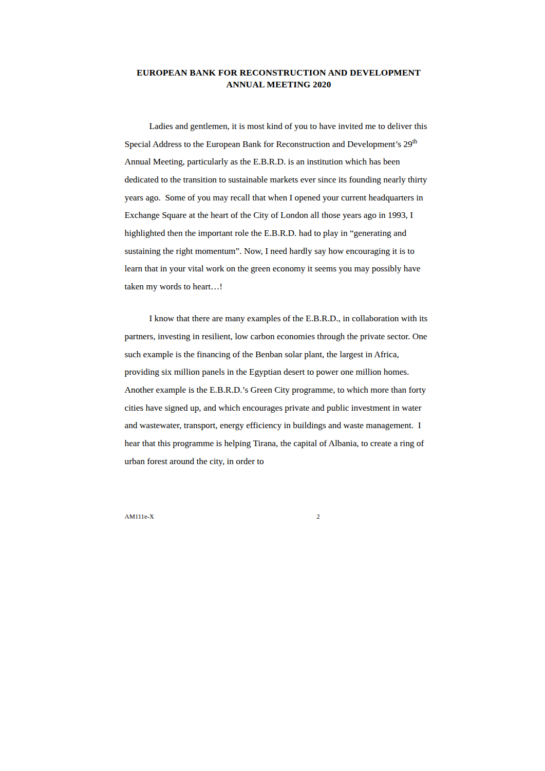EUROPEAN BANK FOR RECONSTRUCTION AND DEVELOPMENT
ANNUAL MEETING 2020
Ladies and gentlemen, it is most kind of you to have invited me to deliver this Special Address to the European Bank for Reconstruction and Development’s 29th Annual Meeting, particularly as the E.B.R.D. is an institution which has been dedicated to the transition to sustainable markets ever since its founding nearly thirty years ago. Some of you may recall that when I opened your current headquarters in Exchange Square at the heart of the City of London all those years ago in 1993, I highlighted then the important role the E.B.R.D. had to play in “generating and sustaining the right momentum”. Now, I need hardly say how encouraging it is to learn that in your vital work on the green economy it seems you may possibly have taken my words to heart…!
I know that there are many examples of the E.B.R.D., in collaboration with its partners, investing in resilient, low carbon economies through the private sector. One such example is the financing of the Benban solar plant, the largest in Africa, providing six million panels in the Egyptian desert to power one million homes. Another example is the E.B.R.D.’s Green City programme, to which more than forty cities have signed up, and which encourages private and public investment in water and wastewater, transport, energy efficiency in buildings and waste management. I hear that this programme is helping Tirana, the capital of Albania, to create a ring of urban forest around the city, in order to
AM111e-X
2